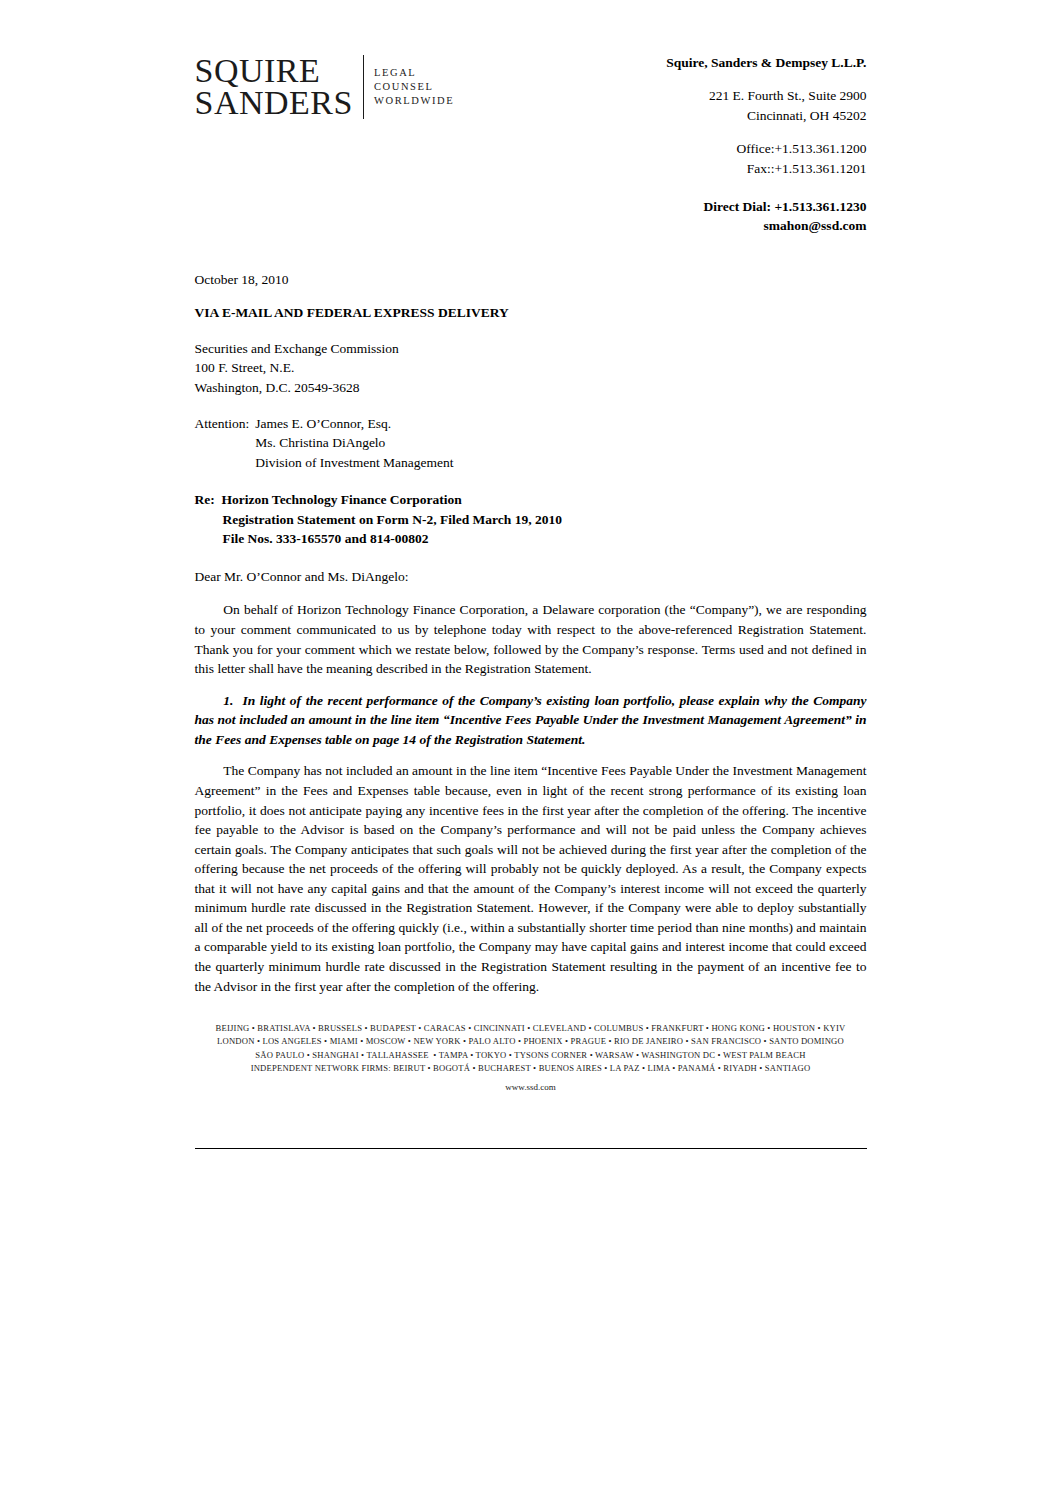| SQUIRE SANDERS | | Legal Counsel Worldwide |
Squire, Sanders & Dempsey L.L.P.
221 E. Fourth St., Suite 2900
Cincinnati, OH 45202
Office:+1.513.361.1200
Fax::+1.513.361.1201
Direct Dial: +1.513.361.1230
smahon@ssd.com
October 18, 2010
VIA E-MAIL AND FEDERAL EXPRESS DELIVERY
Securities and Exchange Commission
100 F. Street, N.E.
Washington, D.C. 20549-3628
| Attention: | James E. O’Connor, Esq. |
| | Ms. Christina DiAngelo |
| | Division of Investment Management |
Re: Horizon Technology Finance Corporation
Registration Statement on Form N-2, Filed March 19, 2010
File Nos. 333-165570 and 814-00802
Dear Mr. O’Connor and Ms. DiAngelo:
On behalf of Horizon Technology Finance Corporation, a Delaware corporation (the “Company”), we are responding to your comment communicated to us by telephone today with respect to the above-referenced Registration Statement. Thank you for your comment which we restate below, followed by the Company’s response. Terms used and not defined in this letter shall have the meaning described in the Registration Statement.
1. In light of the recent performance of the Company’s existing loan portfolio, please explain why the Company has not included an amount in the line item “Incentive Fees Payable Under the Investment Management Agreement” in the Fees and Expenses table on page 14 of the Registration Statement.
The Company has not included an amount in the line item “Incentive Fees Payable Under the Investment Management Agreement” in the Fees and Expenses table because, even in light of the recent strong performance of its existing loan portfolio, it does not anticipate paying any incentive fees in the first year after the completion of the offering. The incentive fee payable to the Advisor is based on the Company’s performance and will not be paid unless the Company achieves certain goals. The Company anticipates that such goals will not be achieved during the first year after the completion of the offering because the net proceeds of the offering will probably not be quickly deployed. As a result, the Company expects that it will not have any capital gains and that the amount of the Company’s interest income will not exceed the quarterly minimum hurdle rate discussed in the Registration Statement. However, if the Company were able to deploy substantially all of the net proceeds of the offering quickly (i.e., within a substantially shorter time period than nine months) and maintain a comparable yield to its existing loan portfolio, the Company may have capital gains and interest income that could exceed the quarterly minimum hurdle rate discussed in the Registration Statement resulting in the payment of an incentive fee to the Advisor in the first year after the completion of the offering.
Beijing • Bratislava • Brussels • Budapest • Caracas • Cincinnati • Cleveland • Columbus • Frankfurt • Hong Kong • Houston • Kyiv
London • Los Angeles • Miami • Moscow • New York • Palo Alto • Phoenix • Prague • Rio de Janeiro • San Francisco • Santo Domingo
São Paulo • Shanghai • Tallahassee • Tampa • Tokyo • Tysons Corner • Warsaw • Washington DC • West Palm Beach
Independent Network Firms: Beirut • Bogotá • Bucharest • Buenos Aires • La Paz • Lima • Panamá • Riyadh • Santiago
www.ssd.com